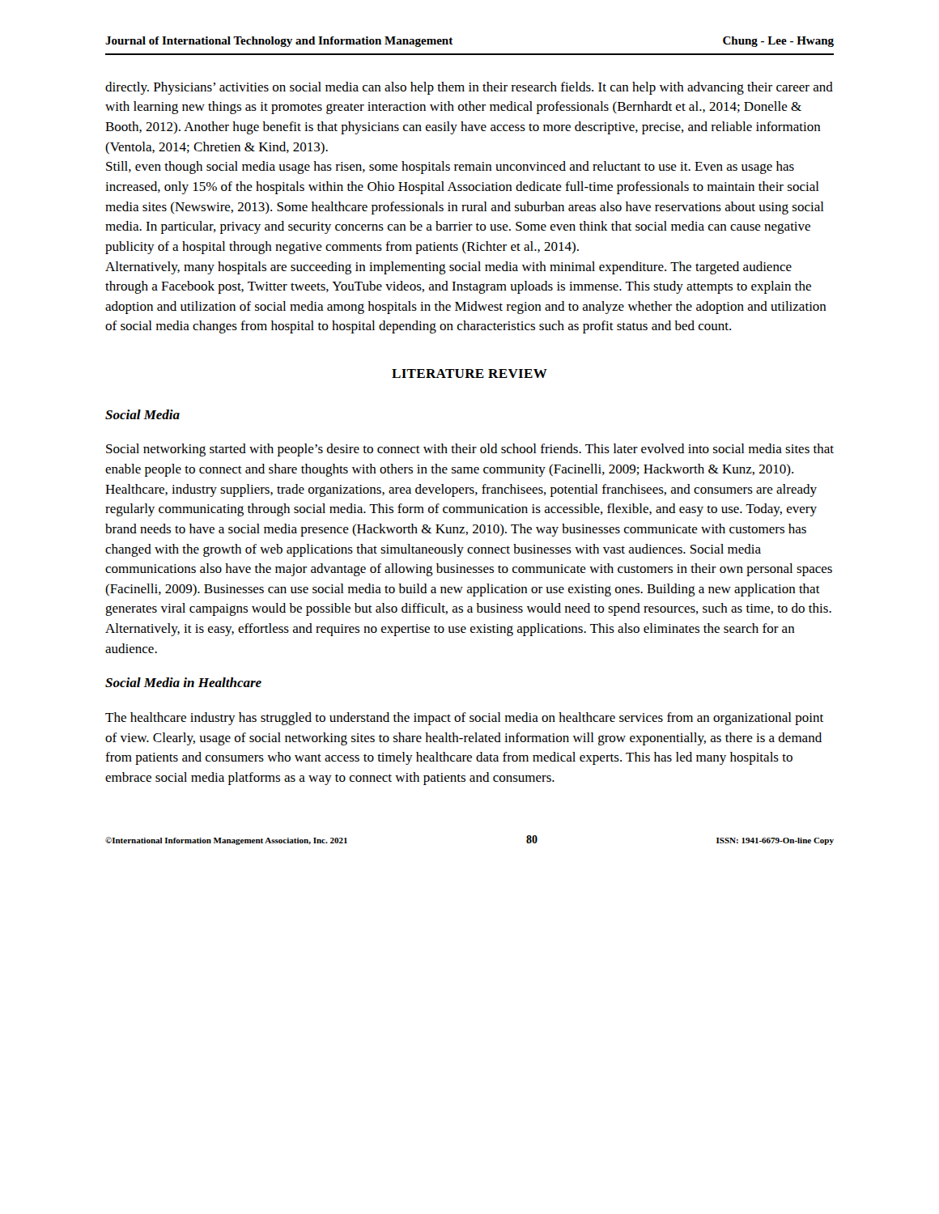Journal of International Technology and Information Management Chung - Lee - Hwang
directly. Physicians’ activities on social media can also help them in their research fields. It can help with advancing their career and with learning new things as it promotes greater interaction with other medical professionals (Bernhardt et al., 2014; Donelle & Booth, 2012). Another huge benefit is that physicians can easily have access to more descriptive, precise, and reliable information (Ventola, 2014; Chretien & Kind, 2013).
Still, even though social media usage has risen, some hospitals remain unconvinced and reluctant to use it. Even as usage has increased, only 15% of the hospitals within the Ohio Hospital Association dedicate full-time professionals to maintain their social media sites (Newswire, 2013). Some healthcare professionals in rural and suburban areas also have reservations about using social media. In particular, privacy and security concerns can be a barrier to use. Some even think that social media can cause negative publicity of a hospital through negative comments from patients (Richter et al., 2014).
Alternatively, many hospitals are succeeding in implementing social media with minimal expenditure. The targeted audience through a Facebook post, Twitter tweets, YouTube videos, and Instagram uploads is immense. This study attempts to explain the adoption and utilization of social media among hospitals in the Midwest region and to analyze whether the adoption and utilization of social media changes from hospital to hospital depending on characteristics such as profit status and bed count.
LITERATURE REVIEW
Social Media
Social networking started with people’s desire to connect with their old school friends. This later evolved into social media sites that enable people to connect and share thoughts with others in the same community (Facinelli, 2009; Hackworth & Kunz, 2010). Healthcare, industry suppliers, trade organizations, area developers, franchisees, potential franchisees, and consumers are already regularly communicating through social media. This form of communication is accessible, flexible, and easy to use. Today, every brand needs to have a social media presence (Hackworth & Kunz, 2010). The way businesses communicate with customers has changed with the growth of web applications that simultaneously connect businesses with vast audiences. Social media communications also have the major advantage of allowing businesses to communicate with customers in their own personal spaces (Facinelli, 2009). Businesses can use social media to build a new application or use existing ones. Building a new application that generates viral campaigns would be possible but also difficult, as a business would need to spend resources, such as time, to do this. Alternatively, it is easy, effortless and requires no expertise to use existing applications. This also eliminates the search for an audience.
Social Media in Healthcare
The healthcare industry has struggled to understand the impact of social media on healthcare services from an organizational point of view. Clearly, usage of social networking sites to share health-related information will grow exponentially, as there is a demand from patients and consumers who want access to timely healthcare data from medical experts. This has led many hospitals to embrace social media platforms as a way to connect with patients and consumers.
©International Information Management Association, Inc. 2021 80 ISSN: 1941-6679-On-line Copy